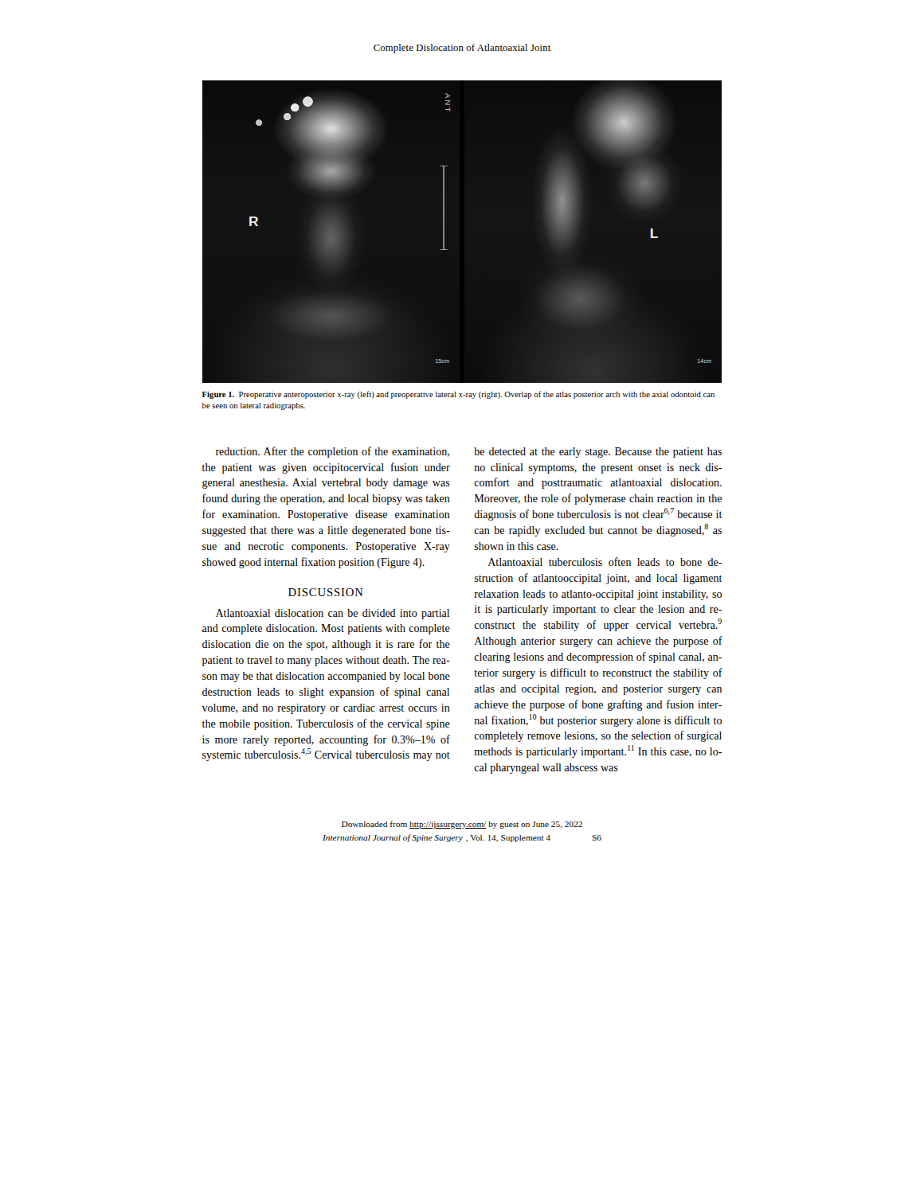Complete Dislocation of Atlantoaxial Joint
ANT R 15cm
L 14cm
Figure 1. Preoperative anteroposterior x-ray (left) and preoperative lateral x-ray (right). Overlap of the atlas posterior arch with the axial odontoid can be seen on lateral radiographs.
reduction. After the completion of the examination, the patient was given occipitocervical fusion under general anesthesia. Axial vertebral body damage was found during the operation, and local biopsy was taken for examination. Postoperative disease examination suggested that there was a little degenerated bone tissue and necrotic components. Postoperative X-ray showed good internal fixation position (Figure 4).
DISCUSSION
Atlantoaxial dislocation can be divided into partial and complete dislocation. Most patients with complete dislocation die on the spot, although it is rare for the patient to travel to many places without death. The reason may be that dislocation accompanied by local bone destruction leads to slight expansion of spinal canal volume, and no respiratory or cardiac arrest occurs in the mobile position. Tuberculosis of the cervical spine is more rarely reported, accounting for 0.3%–1% of systemic tuberculosis.4,5 Cervical tuberculosis may not be detected at the early stage. Because the patient has no clinical symptoms, the present onset is neck discomfort and posttraumatic atlantoaxial dislocation. Moreover, the role of polymerase chain reaction in the diagnosis of bone tuberculosis is not clear6,7 because it can be rapidly excluded but cannot be diagnosed,8 as shown in this case.
Atlantoaxial tuberculosis often leads to bone destruction of atlantooccipital joint, and local ligament relaxation leads to atlanto-occipital joint instability, so it is particularly important to clear the lesion and reconstruct the stability of upper cervical vertebra.9 Although anterior surgery can achieve the purpose of clearing lesions and decompression of spinal canal, anterior surgery is difficult to reconstruct the stability of atlas and occipital region, and posterior surgery can achieve the purpose of bone grafting and fusion internal fixation,10 but posterior surgery alone is difficult to completely remove lesions, so the selection of surgical methods is particularly important.11 In this case, no local pharyngeal wall abscess was
Downloaded from http://ijssurgery.com/ by guest on June 25, 2022
International Journal of Spine Surgery, Vol. 14, Supplement 4 S6